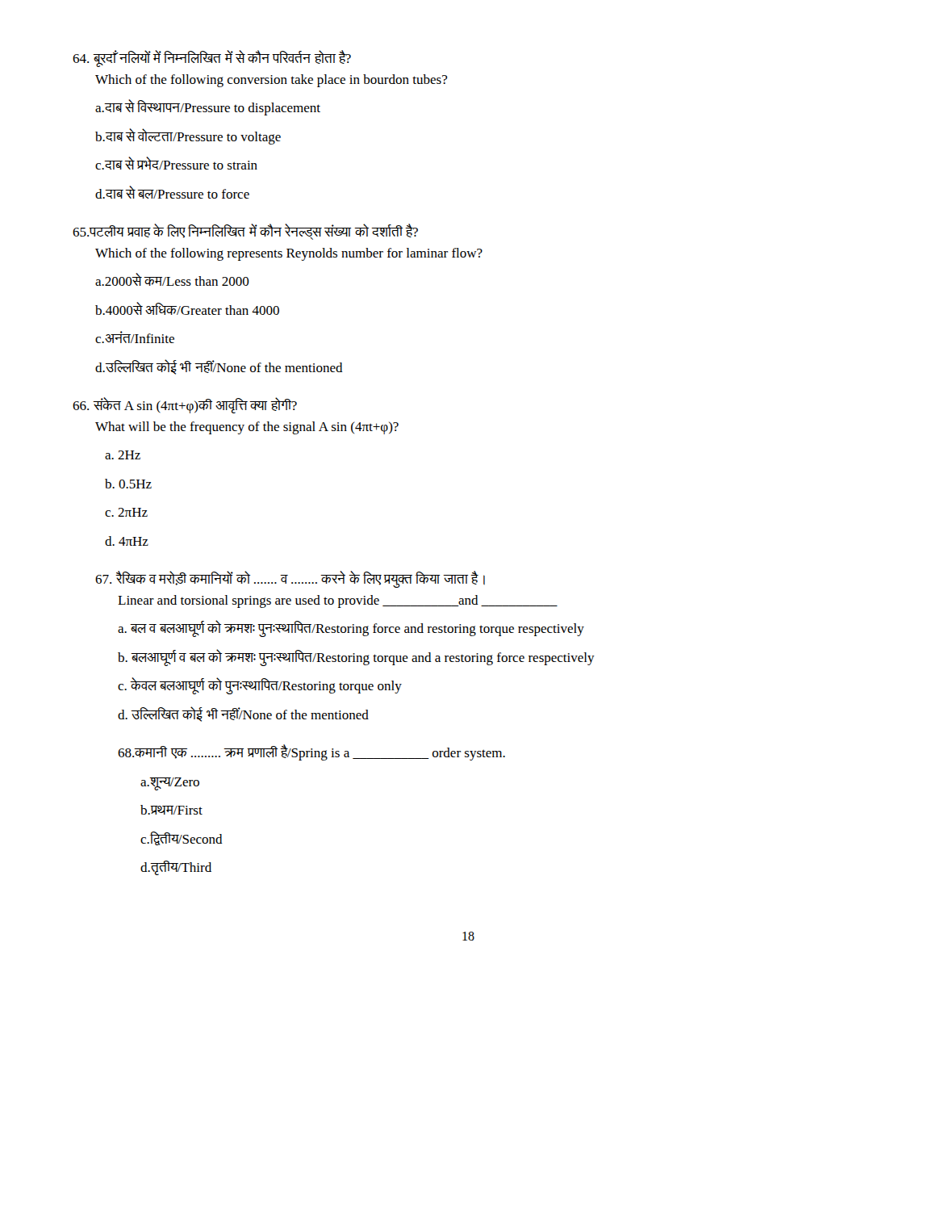64. बूरदाँ नलियों में निम्नलिखित में से कौन परिवर्तन होता है? Which of the following conversion take place in bourdon tubes?
a.दाब से विस्थापन/Pressure to displacement
b.दाब से वोल्टता/Pressure to voltage
c.दाब से प्रभेद/Pressure to strain
d.दाब से बल/Pressure to force
65.पटलीय प्रवाह के लिए निम्नलिखित में कौन रेनल्ड्स संख्या को दर्शाती है? Which of the following represents Reynolds number for laminar flow?
a.2000से कम/Less than 2000
b.4000से अधिक/Greater than 4000
c.अनंत/Infinite
d.उल्लिखित कोई भी नहीं/None of the mentioned
66. संकेत A sin (4πt+φ)की आवृत्ति क्या होगी? What will be the frequency of the signal A sin (4πt+φ)?
a. 2Hz
b. 0.5Hz
c. 2πHz
d. 4πHz
67. रैखिक व मरोड़ी कमानियों को ....... व ........ करने के लिए प्रयुक्त किया जाता है। Linear and torsional springs are used to provide ___________and ___________
a. बल व बलआघूर्ण को क्रमशः पुनःस्थापित/Restoring force and restoring torque respectively
b. बलआघूर्ण व बल को क्रमशः पुनःस्थापित/Restoring torque and a restoring force respectively
c. केवल बलआघूर्ण को पुनःस्थापित/Restoring torque only
d. उल्लिखित कोई भी नहीं/None of the mentioned
68.कमानी एक ......... क्रम प्रणाली है/Spring is a ___________ order system.
a.शून्य/Zero
b.प्रथम/First
c.द्वितीय/Second
d.तृतीय/Third
18